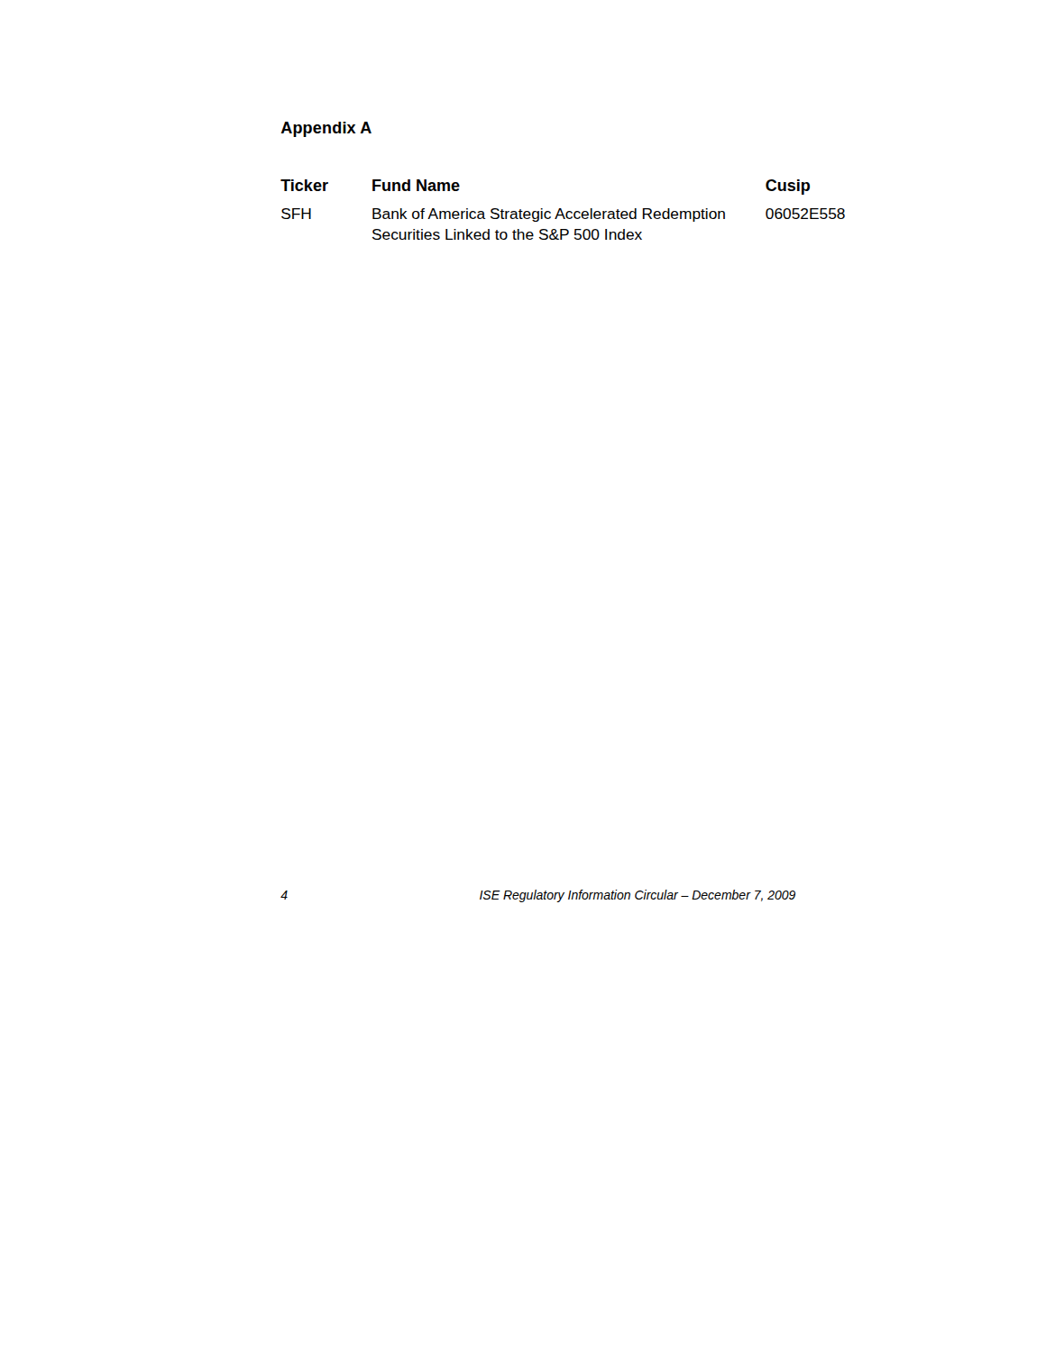Appendix A
| Ticker | Fund Name | Cusip |
| --- | --- | --- |
| SFH | Bank of America Strategic Accelerated Redemption Securities Linked to the S&P 500 Index | 06052E558 |
4
ISE Regulatory Information Circular – December 7, 2009